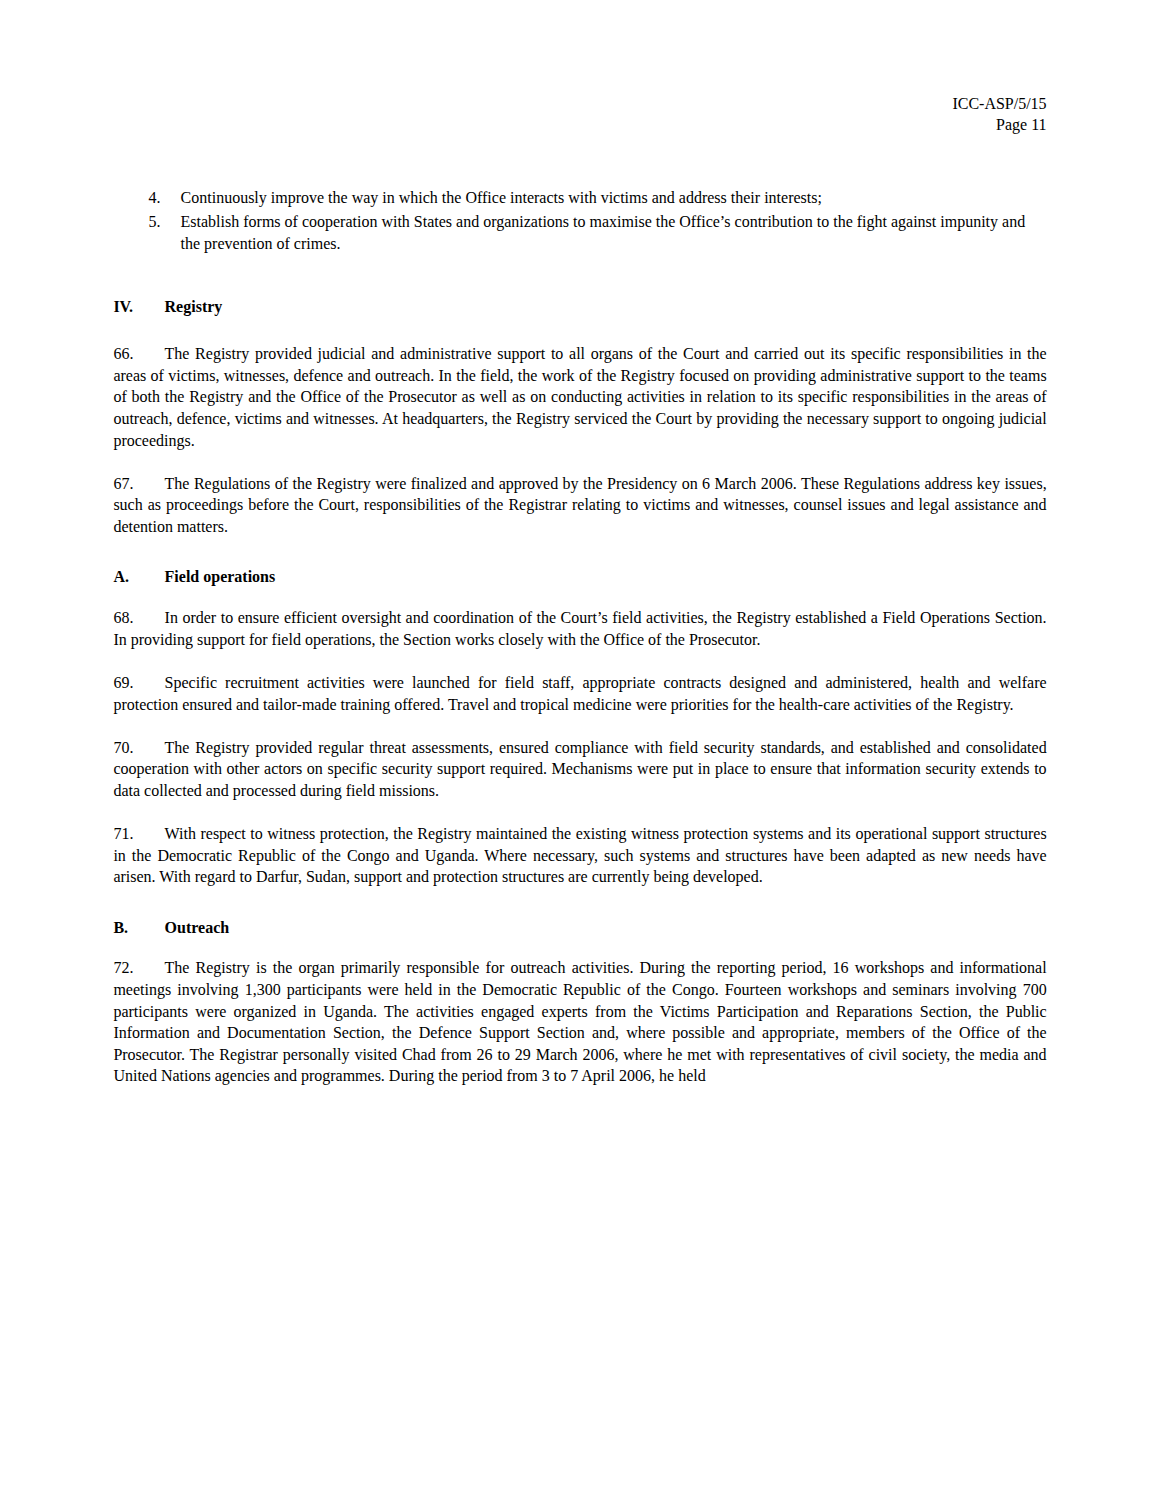ICC-ASP/5/15 Page 11
4. Continuously improve the way in which the Office interacts with victims and address their interests;
5. Establish forms of cooperation with States and organizations to maximise the Office’s contribution to the fight against impunity and the prevention of crimes.
IV. Registry
66. The Registry provided judicial and administrative support to all organs of the Court and carried out its specific responsibilities in the areas of victims, witnesses, defence and outreach. In the field, the work of the Registry focused on providing administrative support to the teams of both the Registry and the Office of the Prosecutor as well as on conducting activities in relation to its specific responsibilities in the areas of outreach, defence, victims and witnesses. At headquarters, the Registry serviced the Court by providing the necessary support to ongoing judicial proceedings.
67. The Regulations of the Registry were finalized and approved by the Presidency on 6 March 2006. These Regulations address key issues, such as proceedings before the Court, responsibilities of the Registrar relating to victims and witnesses, counsel issues and legal assistance and detention matters.
A. Field operations
68. In order to ensure efficient oversight and coordination of the Court’s field activities, the Registry established a Field Operations Section. In providing support for field operations, the Section works closely with the Office of the Prosecutor.
69. Specific recruitment activities were launched for field staff, appropriate contracts designed and administered, health and welfare protection ensured and tailor-made training offered. Travel and tropical medicine were priorities for the health-care activities of the Registry.
70. The Registry provided regular threat assessments, ensured compliance with field security standards, and established and consolidated cooperation with other actors on specific security support required. Mechanisms were put in place to ensure that information security extends to data collected and processed during field missions.
71. With respect to witness protection, the Registry maintained the existing witness protection systems and its operational support structures in the Democratic Republic of the Congo and Uganda. Where necessary, such systems and structures have been adapted as new needs have arisen. With regard to Darfur, Sudan, support and protection structures are currently being developed.
B. Outreach
72. The Registry is the organ primarily responsible for outreach activities. During the reporting period, 16 workshops and informational meetings involving 1,300 participants were held in the Democratic Republic of the Congo. Fourteen workshops and seminars involving 700 participants were organized in Uganda. The activities engaged experts from the Victims Participation and Reparations Section, the Public Information and Documentation Section, the Defence Support Section and, where possible and appropriate, members of the Office of the Prosecutor. The Registrar personally visited Chad from 26 to 29 March 2006, where he met with representatives of civil society, the media and United Nations agencies and programmes. During the period from 3 to 7 April 2006, he held